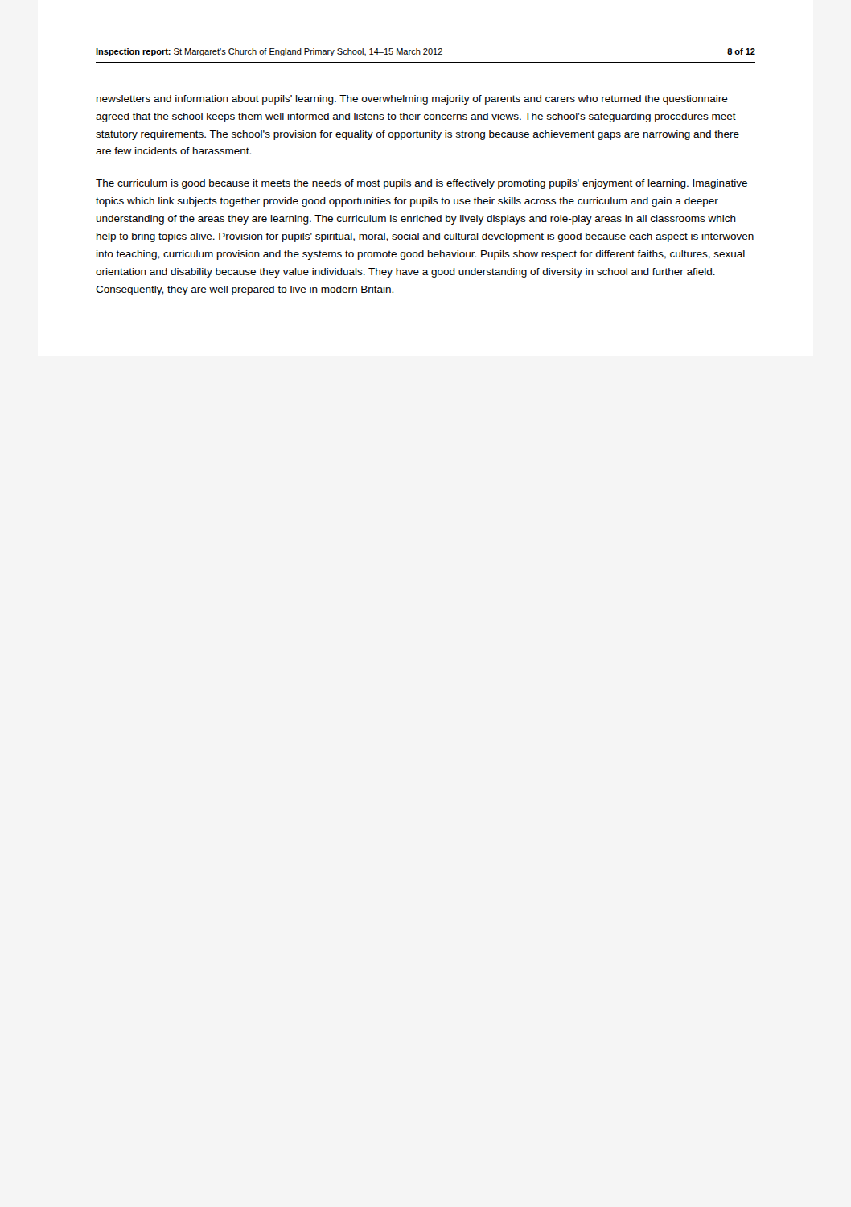Inspection report: St Margaret's Church of England Primary School, 14–15 March 2012
8 of 12
newsletters and information about pupils' learning. The overwhelming majority of parents and carers who returned the questionnaire agreed that the school keeps them well informed and listens to their concerns and views. The school's safeguarding procedures meet statutory requirements. The school's provision for equality of opportunity is strong because achievement gaps are narrowing and there are few incidents of harassment.
The curriculum is good because it meets the needs of most pupils and is effectively promoting pupils' enjoyment of learning. Imaginative topics which link subjects together provide good opportunities for pupils to use their skills across the curriculum and gain a deeper understanding of the areas they are learning. The curriculum is enriched by lively displays and role-play areas in all classrooms which help to bring topics alive. Provision for pupils' spiritual, moral, social and cultural development is good because each aspect is interwoven into teaching, curriculum provision and the systems to promote good behaviour. Pupils show respect for different faiths, cultures, sexual orientation and disability because they value individuals. They have a good understanding of diversity in school and further afield. Consequently, they are well prepared to live in modern Britain.